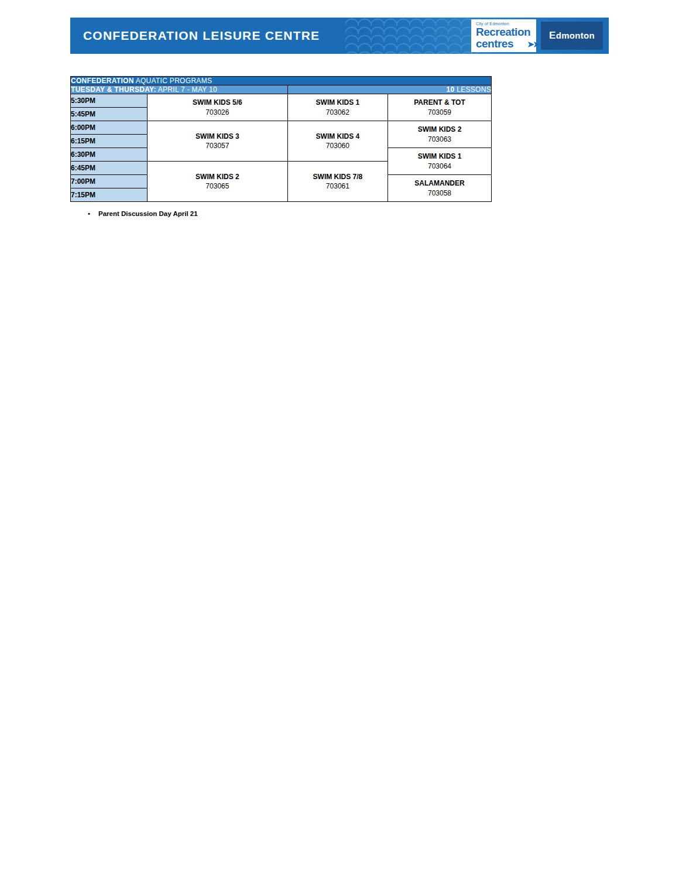Confederation Leisure Centre
City of Edmonton Recreation centres ➤➤
Edmonton
| CONFEDERATION AQUATIC PROGRAMS |
| TUESDAY & THURSDAY: APRIL 7 - MAY 10 | 10 LESSONS |
| 5:30PM | SWIM KIDS 5/6 703026 | SWIM KIDS 1 703062 | PARENT & TOT 703059 |
| 5:45PM |
| 6:00PM | SWIM KIDS 3 703057 | SWIM KIDS 4 703060 | SWIM KIDS 2 703063 |
| 6:15PM |
| 6:30PM | SWIM KIDS 1 703064 |
| 6:45PM | SWIM KIDS 2 703065 | SWIM KIDS 7/8 703061 |
| 7:00PM | SALAMANDER 703058 |
| 7:15PM |
•Parent Discussion Day April 21